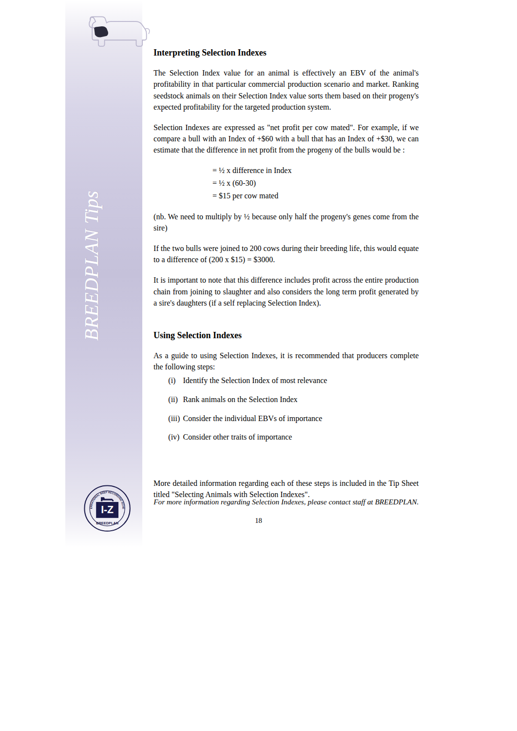BREEDPLAN Tips
INTERNATIONAL BEEF RECORDING SCHEME I-Z BREEDPLAN
Interpreting Selection Indexes
The Selection Index value for an animal is effectively an EBV of the animal's profitability in that particular commercial production scenario and market. Ranking seedstock animals on their Selection Index value sorts them based on their progeny's expected profitability for the targeted production system.
Selection Indexes are expressed as "net profit per cow mated". For example, if we compare a bull with an Index of +$60 with a bull that has an Index of +$30, we can estimate that the difference in net profit from the progeny of the bulls would be :
= ½ x difference in Index
= ½ x (60-30)
= $15 per cow mated
(nb. We need to multiply by ½ because only half the progeny's genes come from the sire)
If the two bulls were joined to 200 cows during their breeding life, this would equate to a difference of (200 x $15) = $3000.
It is important to note that this difference includes profit across the entire production chain from joining to slaughter and also considers the long term profit generated by a sire's daughters (if a self replacing Selection Index).
Using Selection Indexes
As a guide to using Selection Indexes, it is recommended that producers complete the following steps:
(i)
Identify the Selection Index of most relevance
(ii)
Rank animals on the Selection Index
(iii)
Consider the individual EBVs of importance
(iv)
Consider other traits of importance
More detailed information regarding each of these steps is included in the Tip Sheet titled "Selecting Animals with Selection Indexes".
For more information regarding Selection Indexes, please contact staff at BREEDPLAN.
18